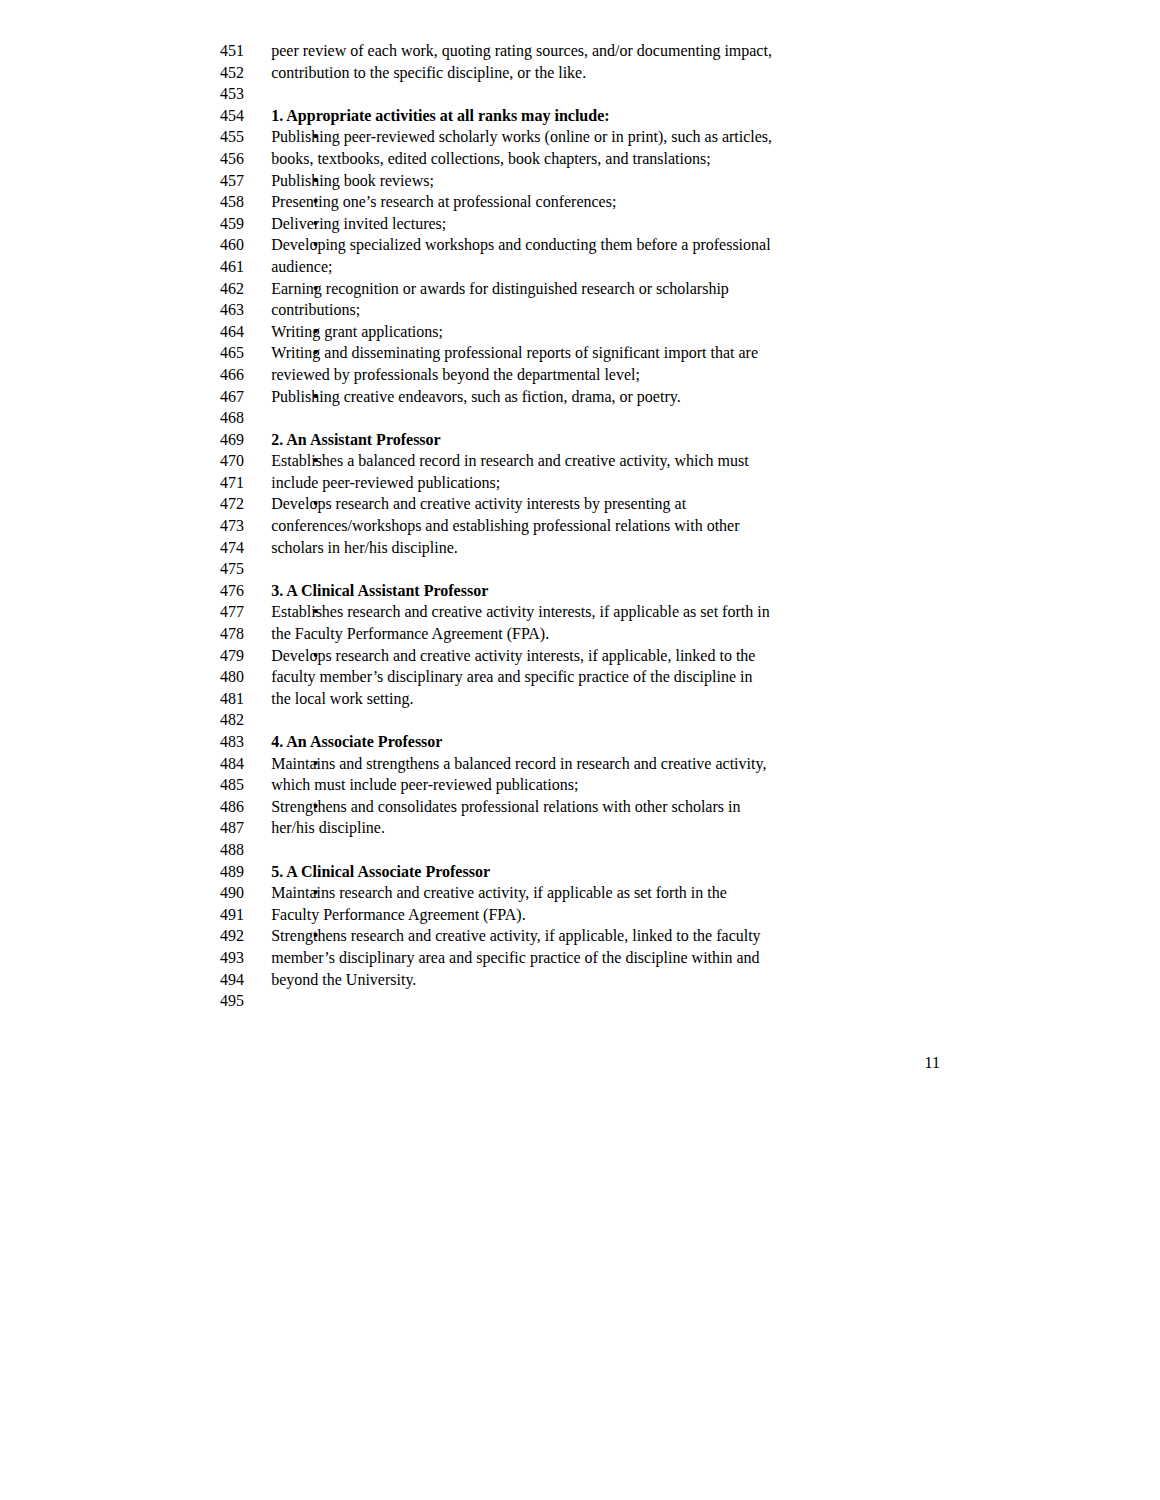| 451 | peer review of each work, quoting rating sources, and/or documenting impact, |
| 452 | contribution to the specific discipline, or the like. |
| 453 | |
| 454 | 1. Appropriate activities at all ranks may include: |
| 455 | Publishing peer-reviewed scholarly works (online or in print), such as articles, |
| 456 | books, textbooks, edited collections, book chapters, and translations; |
| 457 | Publishing book reviews; |
| 458 | Presenting one’s research at professional conferences; |
| 459 | Delivering invited lectures; |
| 460 | Developing specialized workshops and conducting them before a professional |
| 461 | audience; |
| 462 | Earning recognition or awards for distinguished research or scholarship |
| 463 | contributions; |
| 464 | Writing grant applications; |
| 465 | Writing and disseminating professional reports of significant import that are |
| 466 | reviewed by professionals beyond the departmental level; |
| 467 | Publishing creative endeavors, such as fiction, drama, or poetry. |
| 468 | |
| 469 | 2. An Assistant Professor |
| 470 | Establishes a balanced record in research and creative activity, which must |
| 471 | include peer-reviewed publications; |
| 472 | Develops research and creative activity interests by presenting at |
| 473 | conferences/workshops and establishing professional relations with other |
| 474 | scholars in her/his discipline. |
| 475 | |
| 476 | 3. A Clinical Assistant Professor |
| 477 | Establishes research and creative activity interests, if applicable as set forth in |
| 478 | the Faculty Performance Agreement (FPA). |
| 479 | Develops research and creative activity interests, if applicable, linked to the |
| 480 | faculty member’s disciplinary area and specific practice of the discipline in |
| 481 | the local work setting. |
| 482 | |
| 483 | 4. An Associate Professor |
| 484 | Maintains and strengthens a balanced record in research and creative activity, |
| 485 | which must include peer-reviewed publications; |
| 486 | Strengthens and consolidates professional relations with other scholars in |
| 487 | her/his discipline. |
| 488 | |
| 489 | 5. A Clinical Associate Professor |
| 490 | Maintains research and creative activity, if applicable as set forth in the |
| 491 | Faculty Performance Agreement (FPA). |
| 492 | Strengthens research and creative activity, if applicable, linked to the faculty |
| 493 | member’s disciplinary area and specific practice of the discipline within and |
| 494 | beyond the University. |
| 495 | |
11